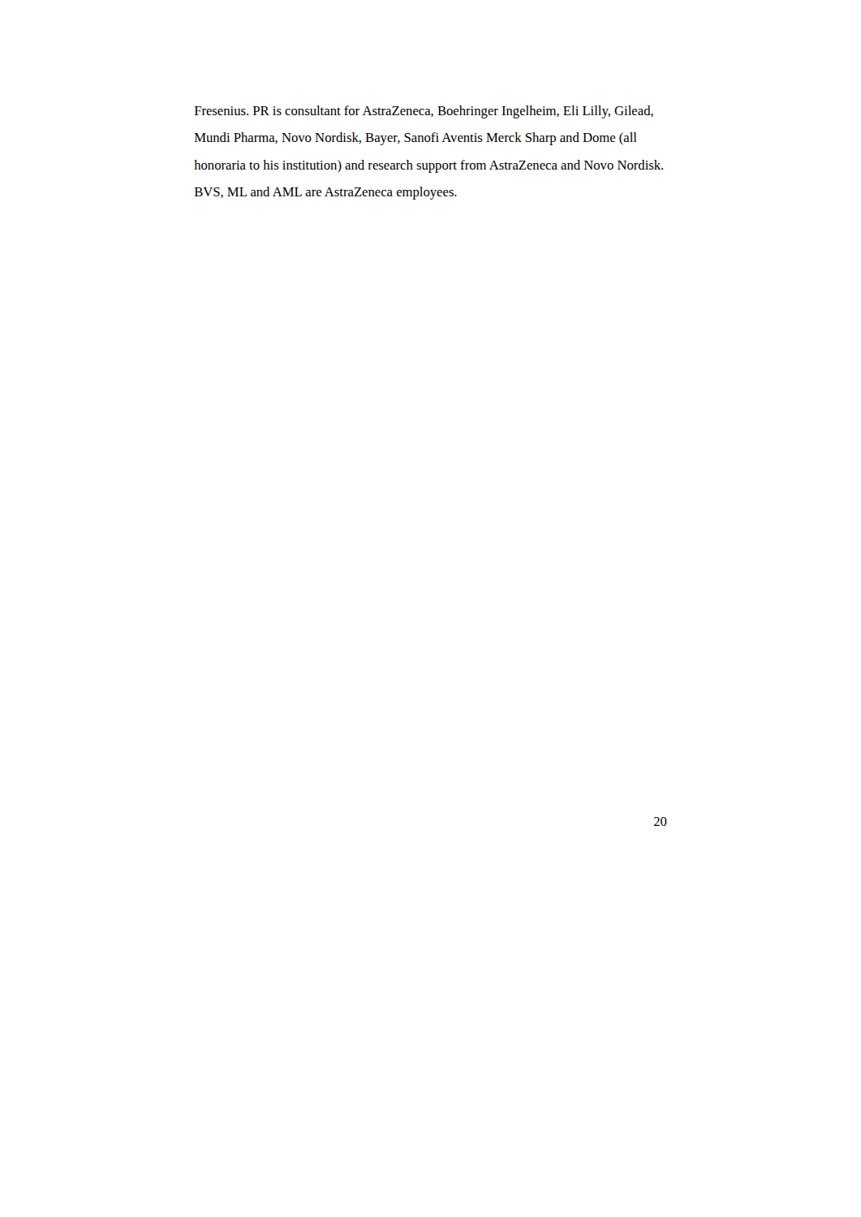Fresenius. PR is consultant for AstraZeneca, Boehringer Ingelheim, Eli Lilly, Gilead, Mundi Pharma, Novo Nordisk, Bayer, Sanofi Aventis Merck Sharp and Dome (all honoraria to his institution) and research support from AstraZeneca and Novo Nordisk.
BVS, ML and AML are AstraZeneca employees.
20